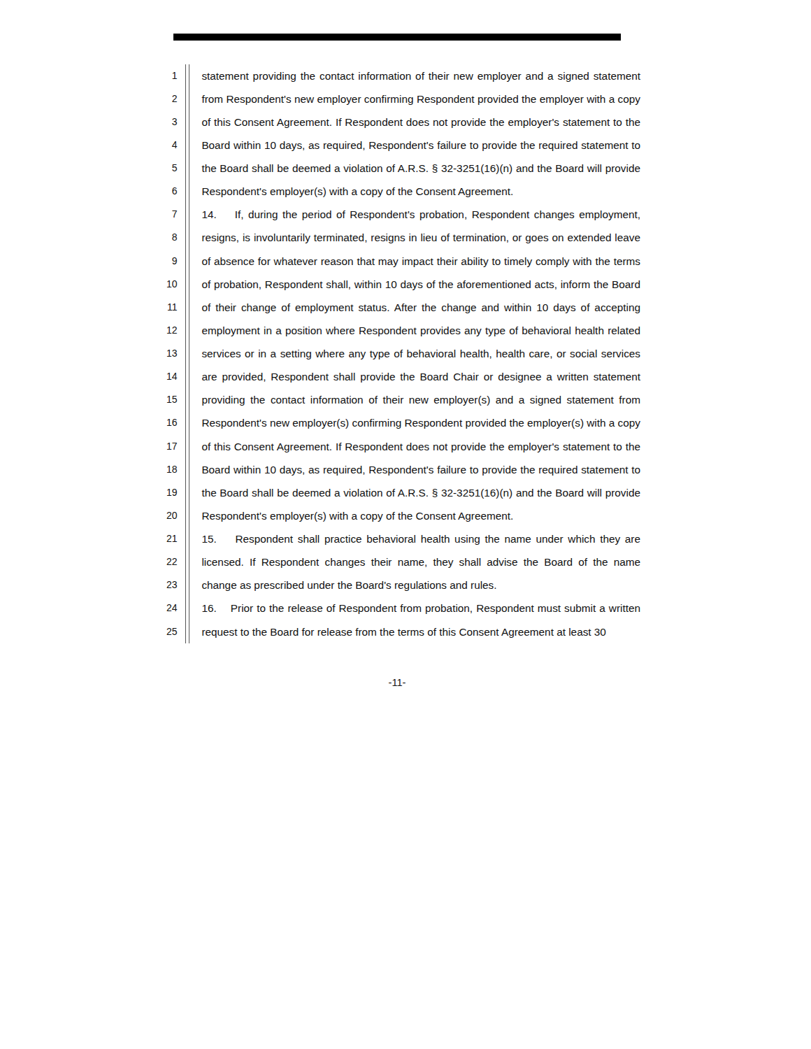1
2
3
4
5
6
7
8
9
10
11
12
13
14
15
16
17
18
19
20
21
22
23
24
25
statement providing the contact information of their new employer and a signed statement from Respondent's new employer confirming Respondent provided the employer with a copy of this Consent Agreement. If Respondent does not provide the employer's statement to the Board within 10 days, as required, Respondent's failure to provide the required statement to the Board shall be deemed a violation of A.R.S. § 32-3251(16)(n) and the Board will provide Respondent's employer(s) with a copy of the Consent Agreement.
14. If, during the period of Respondent's probation, Respondent changes employment, resigns, is involuntarily terminated, resigns in lieu of termination, or goes on extended leave of absence for whatever reason that may impact their ability to timely comply with the terms of probation, Respondent shall, within 10 days of the aforementioned acts, inform the Board of their change of employment status. After the change and within 10 days of accepting employment in a position where Respondent provides any type of behavioral health related services or in a setting where any type of behavioral health, health care, or social services are provided, Respondent shall provide the Board Chair or designee a written statement providing the contact information of their new employer(s) and a signed statement from Respondent's new employer(s) confirming Respondent provided the employer(s) with a copy of this Consent Agreement. If Respondent does not provide the employer's statement to the Board within 10 days, as required, Respondent's failure to provide the required statement to the Board shall be deemed a violation of A.R.S. § 32-3251(16)(n) and the Board will provide Respondent's employer(s) with a copy of the Consent Agreement.
15. Respondent shall practice behavioral health using the name under which they are licensed. If Respondent changes their name, they shall advise the Board of the name change as prescribed under the Board's regulations and rules.
16. Prior to the release of Respondent from probation, Respondent must submit a written request to the Board for release from the terms of this Consent Agreement at least 30
-11-